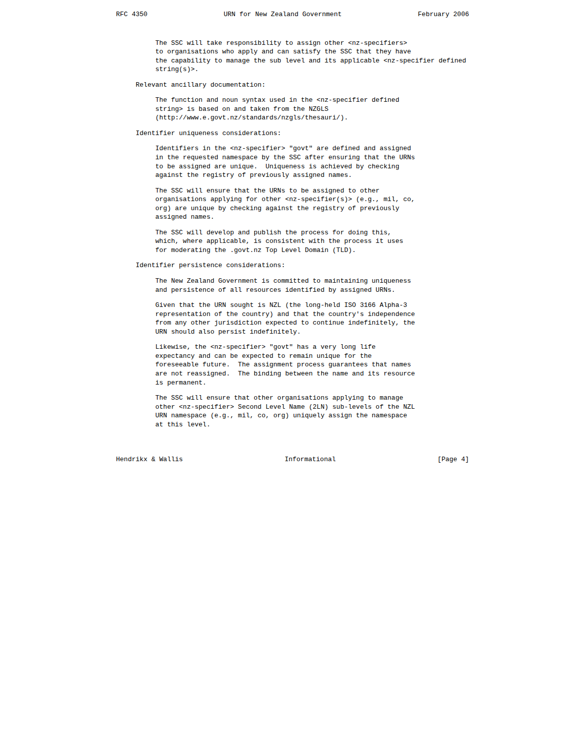RFC 4350 URN for New Zealand Government February 2006
The SSC will take responsibility to assign other <nz-specifiers> to organisations who apply and can satisfy the SSC that they have the capability to manage the sub level and its applicable <nz-specifier defined string(s)>.
Relevant ancillary documentation:
The function and noun syntax used in the <nz-specifier defined string> is based on and taken from the NZGLS (http://www.e.govt.nz/standards/nzgls/thesauri/).
Identifier uniqueness considerations:
Identifiers in the <nz-specifier> "govt" are defined and assigned in the requested namespace by the SSC after ensuring that the URNs to be assigned are unique. Uniqueness is achieved by checking against the registry of previously assigned names.
The SSC will ensure that the URNs to be assigned to other organisations applying for other <nz-specifier(s)> (e.g., mil, co, org) are unique by checking against the registry of previously assigned names.
The SSC will develop and publish the process for doing this, which, where applicable, is consistent with the process it uses for moderating the .govt.nz Top Level Domain (TLD).
Identifier persistence considerations:
The New Zealand Government is committed to maintaining uniqueness and persistence of all resources identified by assigned URNs.
Given that the URN sought is NZL (the long-held ISO 3166 Alpha-3 representation of the country) and that the country's independence from any other jurisdiction expected to continue indefinitely, the URN should also persist indefinitely.
Likewise, the <nz-specifier> "govt" has a very long life expectancy and can be expected to remain unique for the foreseeable future. The assignment process guarantees that names are not reassigned. The binding between the name and its resource is permanent.
The SSC will ensure that other organisations applying to manage other <nz-specifier> Second Level Name (2LN) sub-levels of the NZL URN namespace (e.g., mil, co, org) uniquely assign the namespace at this level.
Hendrikx & Wallis Informational [Page 4]